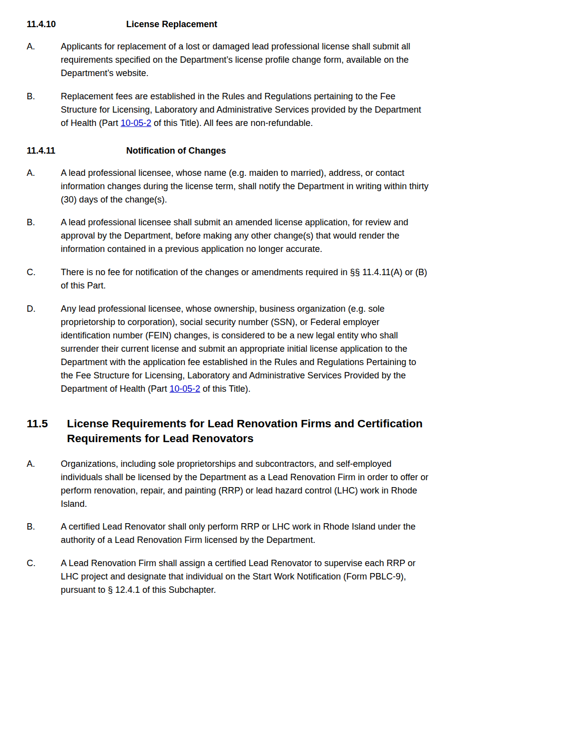11.4.10 License Replacement
A.
Applicants for replacement of a lost or damaged lead professional license shall submit all requirements specified on the Department’s license profile change form, available on the Department’s website.
B.
Replacement fees are established in the Rules and Regulations pertaining to the Fee Structure for Licensing, Laboratory and Administrative Services provided by the Department of Health (Part 10-05-2 of this Title). All fees are non-refundable.
11.4.11 Notification of Changes
A.
A lead professional licensee, whose name (e.g. maiden to married), address, or contact information changes during the license term, shall notify the Department in writing within thirty (30) days of the change(s).
B.
A lead professional licensee shall submit an amended license application, for review and approval by the Department, before making any other change(s) that would render the information contained in a previous application no longer accurate.
C.
There is no fee for notification of the changes or amendments required in §§ 11.4.11(A) or (B) of this Part.
D.
Any lead professional licensee, whose ownership, business organization (e.g. sole proprietorship to corporation), social security number (SSN), or Federal employer identification number (FEIN) changes, is considered to be a new legal entity who shall surrender their current license and submit an appropriate initial license application to the Department with the application fee established in the Rules and Regulations Pertaining to the Fee Structure for Licensing, Laboratory and Administrative Services Provided by the Department of Health (Part 10-05-2 of this Title).
11.5 License Requirements for Lead Renovation Firms and Certification Requirements for Lead Renovators
A.
Organizations, including sole proprietorships and subcontractors, and self-employed individuals shall be licensed by the Department as a Lead Renovation Firm in order to offer or perform renovation, repair, and painting (RRP) or lead hazard control (LHC) work in Rhode Island.
B.
A certified Lead Renovator shall only perform RRP or LHC work in Rhode Island under the authority of a Lead Renovation Firm licensed by the Department.
C.
A Lead Renovation Firm shall assign a certified Lead Renovator to supervise each RRP or LHC project and designate that individual on the Start Work Notification (Form PBLC-9), pursuant to § 12.4.1 of this Subchapter.